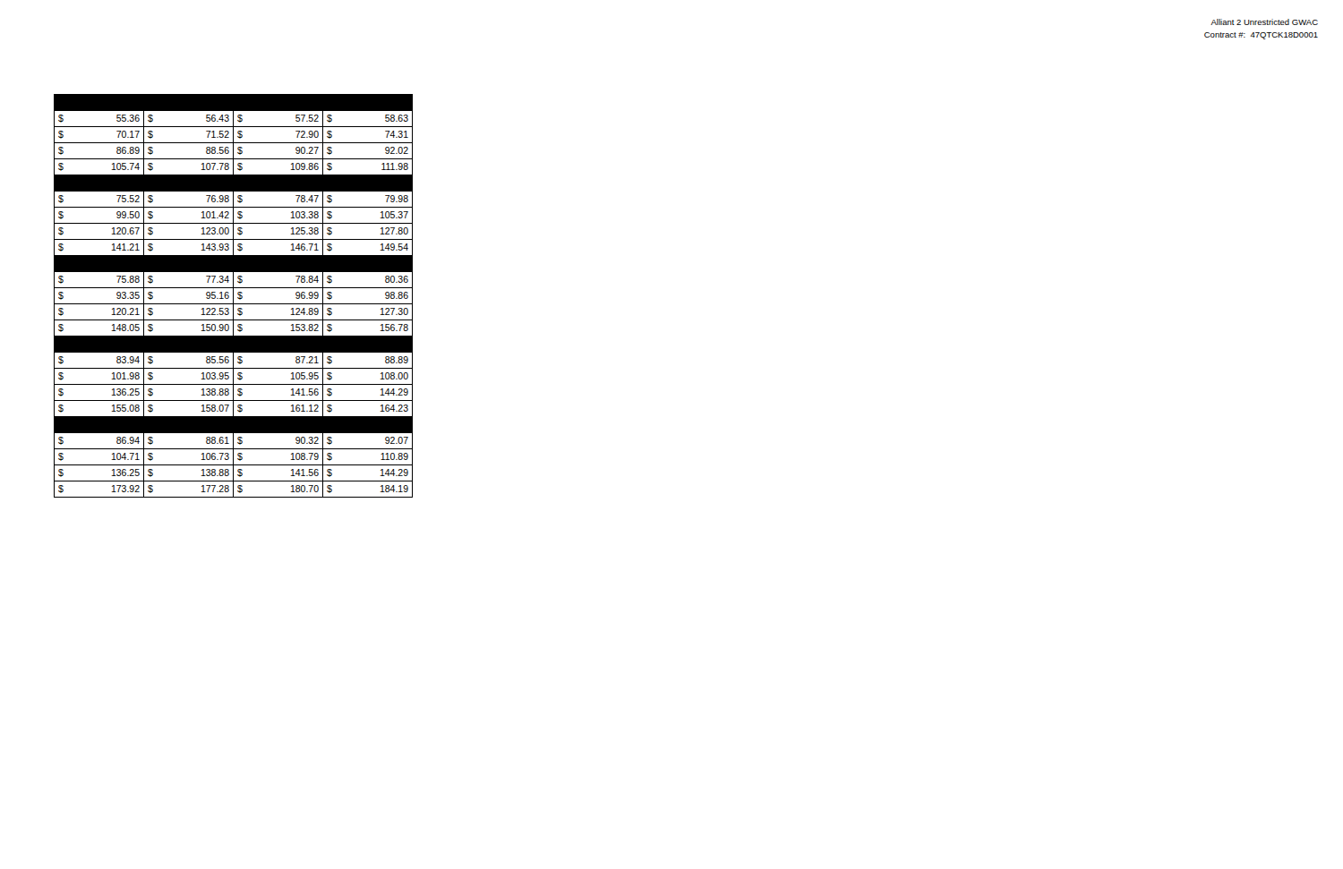Alliant 2 Unrestricted GWAC
Contract #: 47QTCK18D0001
| $ 55.36 | $ 56.43 | $ 57.52 | $ 58.63 |
| $ 70.17 | $ 71.52 | $ 72.90 | $ 74.31 |
| $ 86.89 | $ 88.56 | $ 90.27 | $ 92.02 |
| $ 105.74 | $ 107.78 | $ 109.86 | $ 111.98 |
| $ 75.52 | $ 76.98 | $ 78.47 | $ 79.98 |
| $ 99.50 | $ 101.42 | $ 103.38 | $ 105.37 |
| $ 120.67 | $ 123.00 | $ 125.38 | $ 127.80 |
| $ 141.21 | $ 143.93 | $ 146.71 | $ 149.54 |
| $ 75.88 | $ 77.34 | $ 78.84 | $ 80.36 |
| $ 93.35 | $ 95.16 | $ 96.99 | $ 98.86 |
| $ 120.21 | $ 122.53 | $ 124.89 | $ 127.30 |
| $ 148.05 | $ 150.90 | $ 153.82 | $ 156.78 |
| $ 83.94 | $ 85.56 | $ 87.21 | $ 88.89 |
| $ 101.98 | $ 103.95 | $ 105.95 | $ 108.00 |
| $ 136.25 | $ 138.88 | $ 141.56 | $ 144.29 |
| $ 155.08 | $ 158.07 | $ 161.12 | $ 164.23 |
| $ 86.94 | $ 88.61 | $ 90.32 | $ 92.07 |
| $ 104.71 | $ 106.73 | $ 108.79 | $ 110.89 |
| $ 136.25 | $ 138.88 | $ 141.56 | $ 144.29 |
| $ 173.92 | $ 177.28 | $ 180.70 | $ 184.19 |